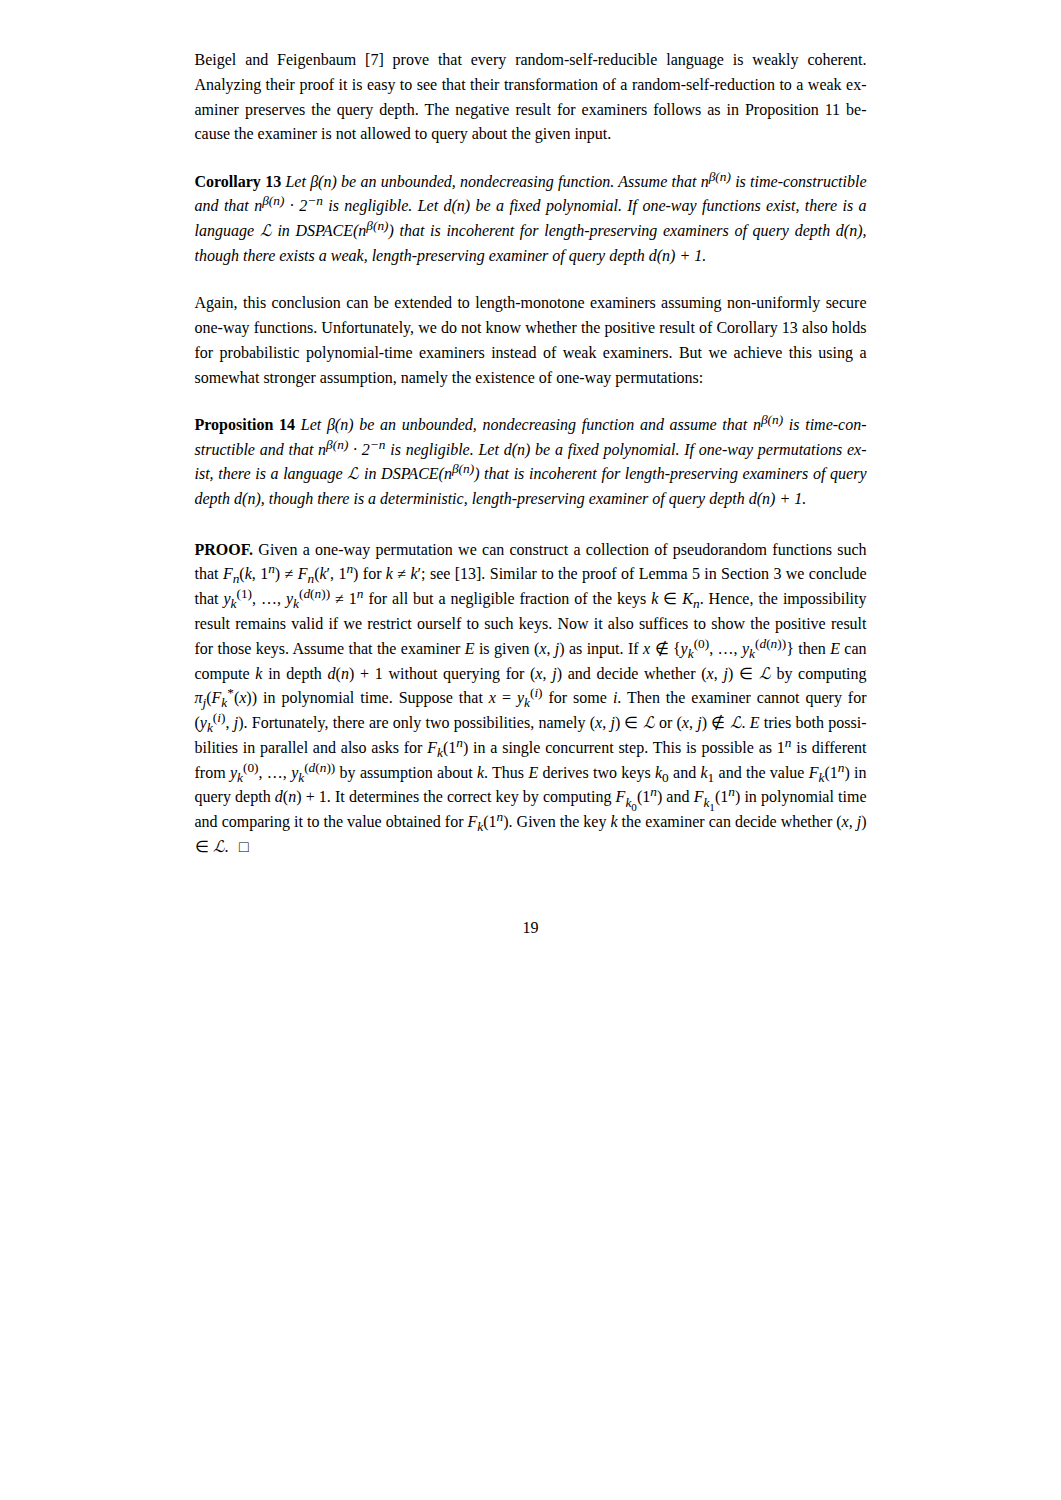Beigel and Feigenbaum [7] prove that every random-self-reducible language is weakly coherent. Analyzing their proof it is easy to see that their transformation of a random-self-reduction to a weak examiner preserves the query depth. The negative result for examiners follows as in Proposition 11 because the examiner is not allowed to query about the given input.
Corollary 13 Let β(n) be an unbounded, nondecreasing function. Assume that nβ(n) is time-constructible and that nβ(n) · 2−n is negligible. Let d(n) be a fixed polynomial. If one-way functions exist, there is a language ℒ in DSPACE(nβ(n)) that is incoherent for length-preserving examiners of query depth d(n), though there exists a weak, length-preserving examiner of query depth d(n) + 1.
Again, this conclusion can be extended to length-monotone examiners assuming non-uniformly secure one-way functions. Unfortunately, we do not know whether the positive result of Corollary 13 also holds for probabilistic polynomial-time examiners instead of weak examiners. But we achieve this using a somewhat stronger assumption, namely the existence of one-way permutations:
Proposition 14 Let β(n) be an unbounded, nondecreasing function and assume that nβ(n) is time-constructible and that nβ(n) · 2−n is negligible. Let d(n) be a fixed polynomial. If one-way permutations exist, there is a language ℒ in DSPACE(nβ(n)) that is incoherent for length-preserving examiners of query depth d(n), though there is a deterministic, length-preserving examiner of query depth d(n) + 1.
PROOF. Given a one-way permutation we can construct a collection of pseudorandom functions such that Fn(k, 1n) ≠ Fn(k′, 1n) for k ≠ k′; see [13]. Similar to the proof of Lemma 5 in Section 3 we conclude that yk(1), …, yk(d(n)) ≠ 1n for all but a negligible fraction of the keys k ∈ Kn. Hence, the impossibility result remains valid if we restrict ourself to such keys. Now it also suffices to show the positive result for those keys. Assume that the examiner E is given (x, j) as input. If x ∉ {yk(0), …, yk(d(n))} then E can compute k in depth d(n) + 1 without querying for (x, j) and decide whether (x, j) ∈ ℒ by computing πj(Fk*(x)) in polynomial time. Suppose that x = yk(i) for some i. Then the examiner cannot query for (yk(i), j). Fortunately, there are only two possibilities, namely (x, j) ∈ ℒ or (x, j) ∉ ℒ. E tries both possibilities in parallel and also asks for Fk(1n) in a single concurrent step. This is possible as 1n is different from yk(0), …, yk(d(n)) by assumption about k. Thus E derives two keys k0 and k1 and the value Fk(1n) in query depth d(n) + 1. It determines the correct key by computing Fk0(1n) and Fk1(1n) in polynomial time and comparing it to the value obtained for Fk(1n). Given the key k the examiner can decide whether (x, j) ∈ ℒ. □
19